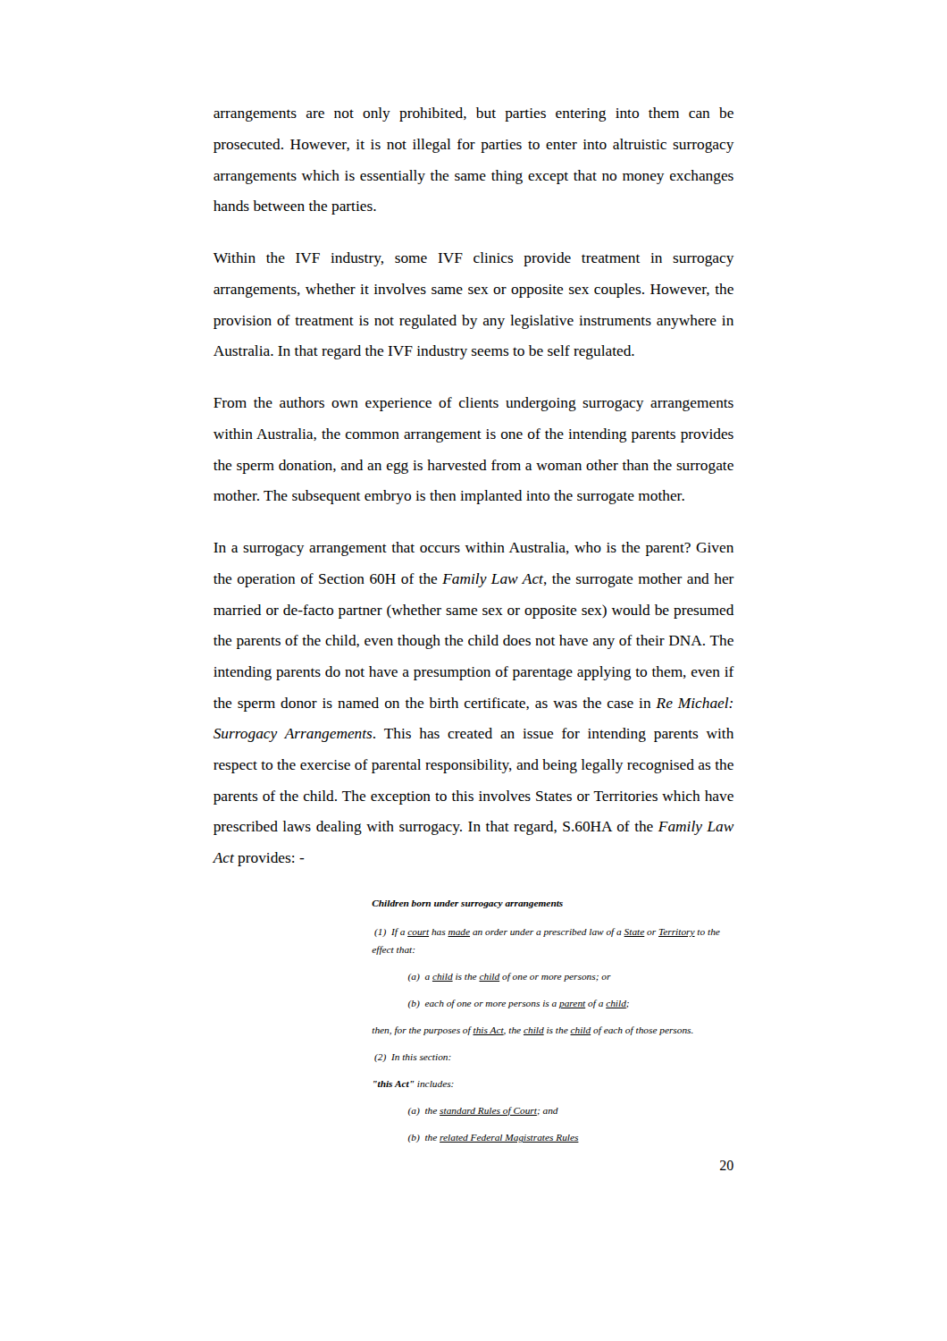arrangements are not only prohibited, but parties entering into them can be prosecuted. However, it is not illegal for parties to enter into altruistic surrogacy arrangements which is essentially the same thing except that no money exchanges hands between the parties.
Within the IVF industry, some IVF clinics provide treatment in surrogacy arrangements, whether it involves same sex or opposite sex couples. However, the provision of treatment is not regulated by any legislative instruments anywhere in Australia. In that regard the IVF industry seems to be self regulated.
From the authors own experience of clients undergoing surrogacy arrangements within Australia, the common arrangement is one of the intending parents provides the sperm donation, and an egg is harvested from a woman other than the surrogate mother. The subsequent embryo is then implanted into the surrogate mother.
In a surrogacy arrangement that occurs within Australia, who is the parent? Given the operation of Section 60H of the Family Law Act, the surrogate mother and her married or de-facto partner (whether same sex or opposite sex) would be presumed the parents of the child, even though the child does not have any of their DNA. The intending parents do not have a presumption of parentage applying to them, even if the sperm donor is named on the birth certificate, as was the case in Re Michael: Surrogacy Arrangements. This has created an issue for intending parents with respect to the exercise of parental responsibility, and being legally recognised as the parents of the child. The exception to this involves States or Territories which have prescribed laws dealing with surrogacy. In that regard, S.60HA of the Family Law Act provides: -
Children born under surrogacy arrangements
(1) If a court has made an order under a prescribed law of a State or Territory to the effect that:
(a) a child is the child of one or more persons; or
(b) each of one or more persons is a parent of a child;
then, for the purposes of this Act, the child is the child of each of those persons.
(2) In this section:
"this Act" includes:
(a) the standard Rules of Court; and
(b) the related Federal Magistrates Rules
20